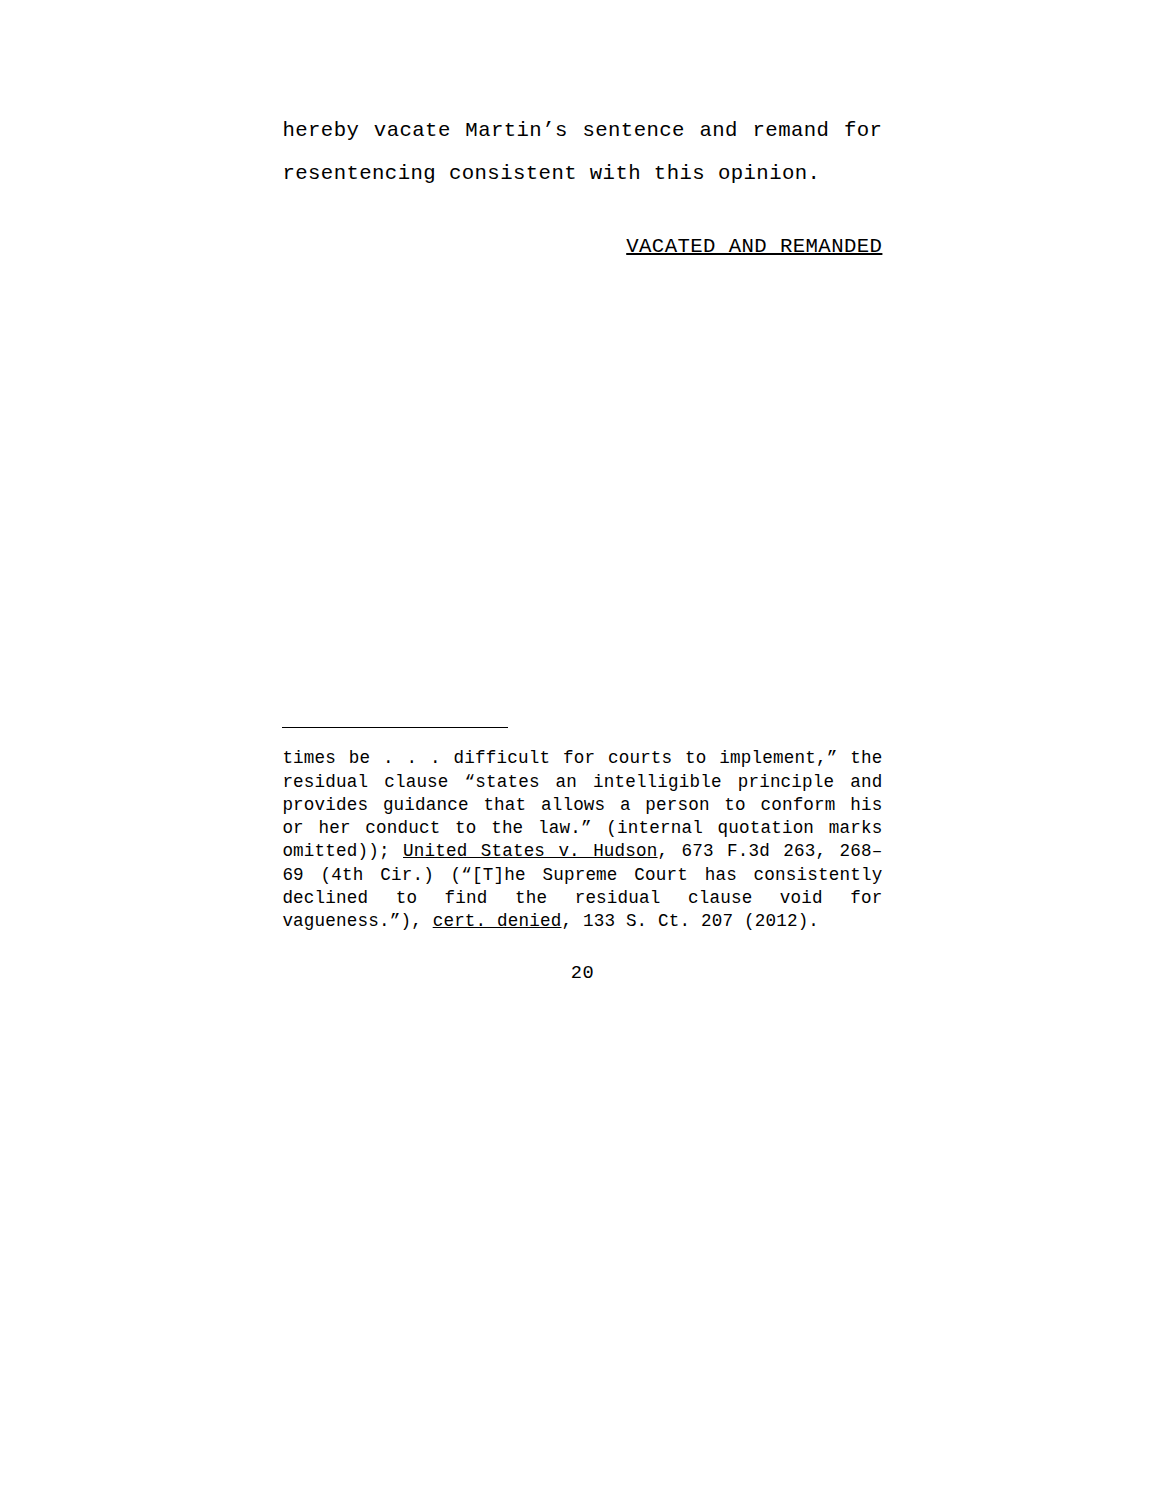hereby vacate Martin’s sentence and remand for resentencing consistent with this opinion.
VACATED AND REMANDED
times be . . . difficult for courts to implement,” the residual clause “states an intelligible principle and provides guidance that allows a person to conform his or her conduct to the law.” (internal quotation marks omitted)); United States v. Hudson, 673 F.3d 263, 268–69 (4th Cir.) (“[T]he Supreme Court has consistently declined to find the residual clause void for vagueness.”), cert. denied, 133 S. Ct. 207 (2012).
20